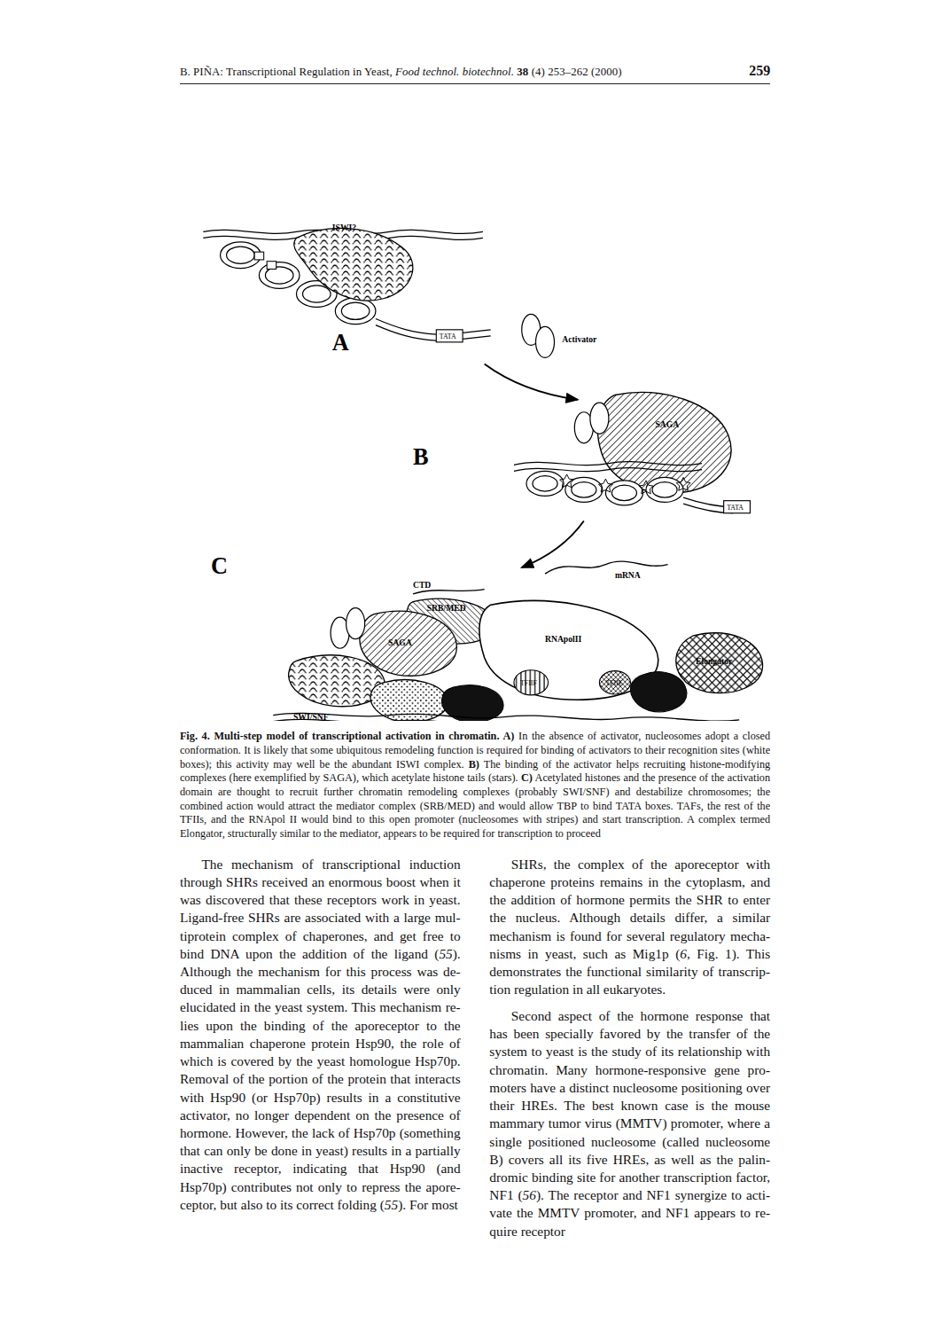B. PIÑA: Transcriptional Regulation in Yeast, Food technol. biotechnol. 38 (4) 253–262 (2000)
259
ISWI? TATA A Activator B SAGA TATA C mRNA CTD SRB/MED RNApolII SAGA SWI/SNF TBP/TAFs TFIIA/B TFIIF TFIIE TFIIH Elongator
Fig. 4. Multi-step model of transcriptional activation in chromatin. A) In the absence of activator, nucleosomes adopt a closed conformation. It is likely that some ubiquitous remodeling function is required for binding of activators to their recognition sites (white boxes); this activity may well be the abundant ISWI complex. B) The binding of the activator helps recruiting histone-modifying complexes (here exemplified by SAGA), which acetylate histone tails (stars). C) Acetylated histones and the presence of the activation domain are thought to recruit further chromatin remodeling complexes (probably SWI/SNF) and destabilize chromosomes; the combined action would attract the mediator complex (SRB/MED) and would allow TBP to bind TATA boxes. TAFs, the rest of the TFIIs, and the RNApol II would bind to this open promoter (nucleosomes with stripes) and start transcription. A complex termed Elongator, structurally similar to the mediator, appears to be required for transcription to proceed
The mechanism of transcriptional induction through SHRs received an enormous boost when it was discovered that these receptors work in yeast. Ligand-free SHRs are associated with a large multiprotein complex of chaperones, and get free to bind DNA upon the addition of the ligand (55). Although the mechanism for this process was deduced in mammalian cells, its details were only elucidated in the yeast system. This mechanism relies upon the binding of the aporeceptor to the mammalian chaperone protein Hsp90, the role of which is covered by the yeast homologue Hsp70p. Removal of the portion of the protein that interacts with Hsp90 (or Hsp70p) results in a constitutive activator, no longer dependent on the presence of hormone. However, the lack of Hsp70p (something that can only be done in yeast) results in a partially inactive receptor, indicating that Hsp90 (and Hsp70p) contributes not only to repress the aporeceptor, but also to its correct folding (55). For most
SHRs, the complex of the aporeceptor with chaperone proteins remains in the cytoplasm, and the addition of hormone permits the SHR to enter the nucleus. Although details differ, a similar mechanism is found for several regulatory mechanisms in yeast, such as Mig1p (6, Fig. 1). This demonstrates the functional similarity of transcription regulation in all eukaryotes.
Second aspect of the hormone response that has been specially favored by the transfer of the system to yeast is the study of its relationship with chromatin. Many hormone-responsive gene promoters have a distinct nucleosome positioning over their HREs. The best known case is the mouse mammary tumor virus (MMTV) promoter, where a single positioned nucleosome (called nucleosome B) covers all its five HREs, as well as the palindromic binding site for another transcription factor, NF1 (56). The receptor and NF1 synergize to activate the MMTV promoter, and NF1 appears to require receptor